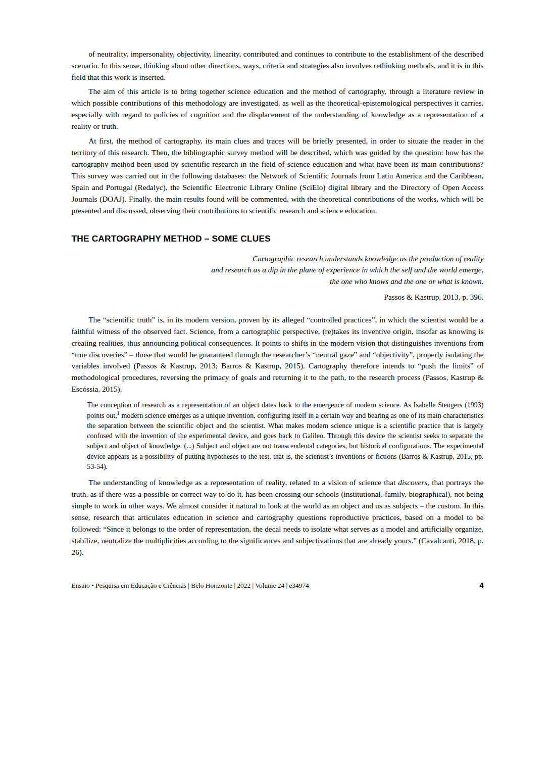of neutrality, impersonality, objectivity, linearity, contributed and continues to contribute to the establishment of the described scenario. In this sense, thinking about other directions, ways, criteria and strategies also involves rethinking methods, and it is in this field that this work is inserted.
The aim of this article is to bring together science education and the method of cartography, through a literature review in which possible contributions of this methodology are investigated, as well as the theoretical-epistemological perspectives it carries, especially with regard to policies of cognition and the displacement of the understanding of knowledge as a representation of a reality or truth.
At first, the method of cartography, its main clues and traces will be briefly presented, in order to situate the reader in the territory of this research. Then, the bibliographic survey method will be described, which was guided by the question: how has the cartography method been used by scientific research in the field of science education and what have been its main contributions? This survey was carried out in the following databases: the Network of Scientific Journals from Latin America and the Caribbean, Spain and Portugal (Redalyc), the Scientific Electronic Library Online (SciElo) digital library and the Directory of Open Access Journals (DOAJ). Finally, the main results found will be commented, with the theoretical contributions of the works, which will be presented and discussed, observing their contributions to scientific research and science education.
The Cartography Method – Some Clues
Cartographic research understands knowledge as the production of reality
and research as a dip in the plane of experience in which the self and the world emerge,
the one who knows and the one or what is known.
Passos & Kastrup, 2013, p. 396.
The “scientific truth” is, in its modern version, proven by its alleged “controlled practices”, in which the scientist would be a faithful witness of the observed fact. Science, from a cartographic perspective, (re)takes its inventive origin, insofar as knowing is creating realities, thus announcing political consequences. It points to shifts in the modern vision that distinguishes inventions from “true discoveries” – those that would be guaranteed through the researcher’s “neutral gaze” and “objectivity”, properly isolating the variables involved (Passos & Kastrup, 2013; Barros & Kastrup, 2015). Cartography therefore intends to “push the limits” of methodological procedures, reversing the primacy of goals and returning it to the path, to the research process (Passos, Kastrup & Escóssia, 2015).
The conception of research as a representation of an object dates back to the emergence of modern science. As Isabelle Stengers (1993) points out,1 modern science emerges as a unique invention, configuring itself in a certain way and bearing as one of its main characteristics the separation between the scientific object and the scientist. What makes modern science unique is a scientific practice that is largely confused with the invention of the experimental device, and goes back to Galileo. Through this device the scientist seeks to separate the subject and object of knowledge. (...) Subject and object are not transcendental categories, but historical configurations. The experimental device appears as a possibility of putting hypotheses to the test, that is, the scientist’s inventions or fictions (Barros & Kastrup, 2015, pp. 53-54).
The understanding of knowledge as a representation of reality, related to a vision of science that discovers, that portrays the truth, as if there was a possible or correct way to do it, has been crossing our schools (institutional, family, biographical), not being simple to work in other ways. We almost consider it natural to look at the world as an object and us as subjects – the custom. In this sense, research that articulates education in science and cartography questions reproductive practices, based on a model to be followed: “Since it belongs to the order of representation, the decal needs to isolate what serves as a model and artificially organize, stabilize, neutralize the multiplicities according to the significances and subjectivations that are already yours.” (Cavalcanti, 2018, p. 26).
Ensaio • Pesquisa em Educação e Ciências | Belo Horizonte | 2022 | Volume 24 | e34974 4